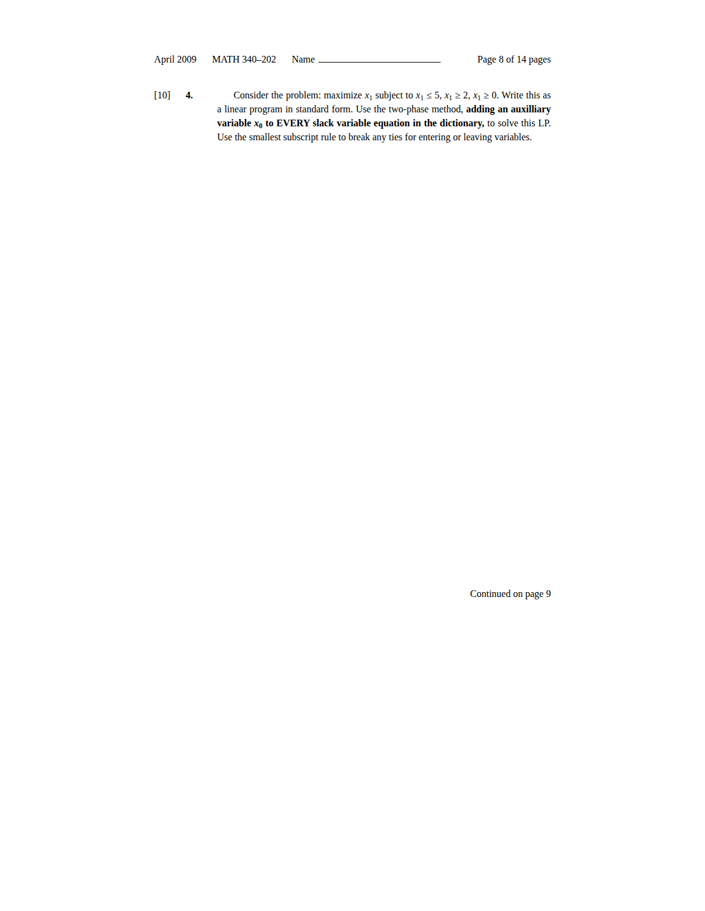April 2009 MATH 340–202 Name
Page 8 of 14 pages
[10]
4.
Consider the problem: maximize x1 subject to x1 ≤ 5, x1 ≥ 2, x1 ≥ 0. Write this as a linear program in standard form. Use the two-phase method, adding an auxilliary variable x0 to EVERY slack variable equation in the dictionary, to solve this LP. Use the smallest subscript rule to break any ties for entering or leaving variables.
Continued on page 9